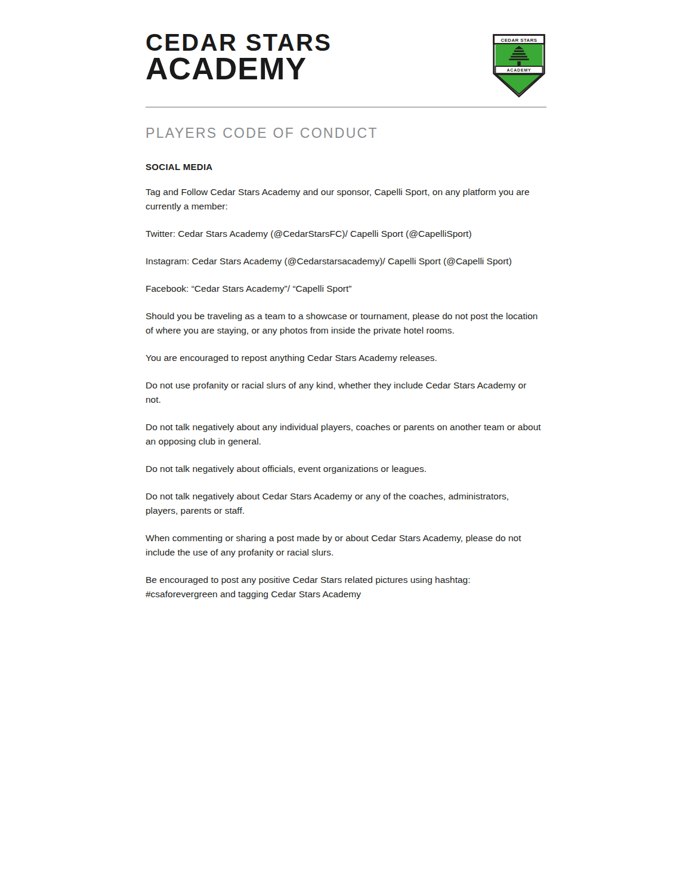Cedar Stars
Academy
CEDAR STARS ACADEMY
Players Code of Conduct
Social Media
Tag and Follow Cedar Stars Academy and our sponsor, Capelli Sport, on any platform you are currently a member:
Twitter: Cedar Stars Academy (@CedarStarsFC)/ Capelli Sport (@CapelliSport)
Instagram: Cedar Stars Academy (@Cedarstarsacademy)/ Capelli Sport (@Capelli Sport)
Facebook: “Cedar Stars Academy”/ “Capelli Sport”
Should you be traveling as a team to a showcase or tournament, please do not post the location of where you are staying, or any photos from inside the private hotel rooms.
You are encouraged to repost anything Cedar Stars Academy releases.
Do not use profanity or racial slurs of any kind, whether they include Cedar Stars Academy or not.
Do not talk negatively about any individual players, coaches or parents on another team or about an opposing club in general.
Do not talk negatively about officials, event organizations or leagues.
Do not talk negatively about Cedar Stars Academy or any of the coaches, administrators, players, parents or staff.
When commenting or sharing a post made by or about Cedar Stars Academy, please do not include the use of any profanity or racial slurs.
Be encouraged to post any positive Cedar Stars related pictures using hashtag:
#csaforevergreen and tagging Cedar Stars Academy